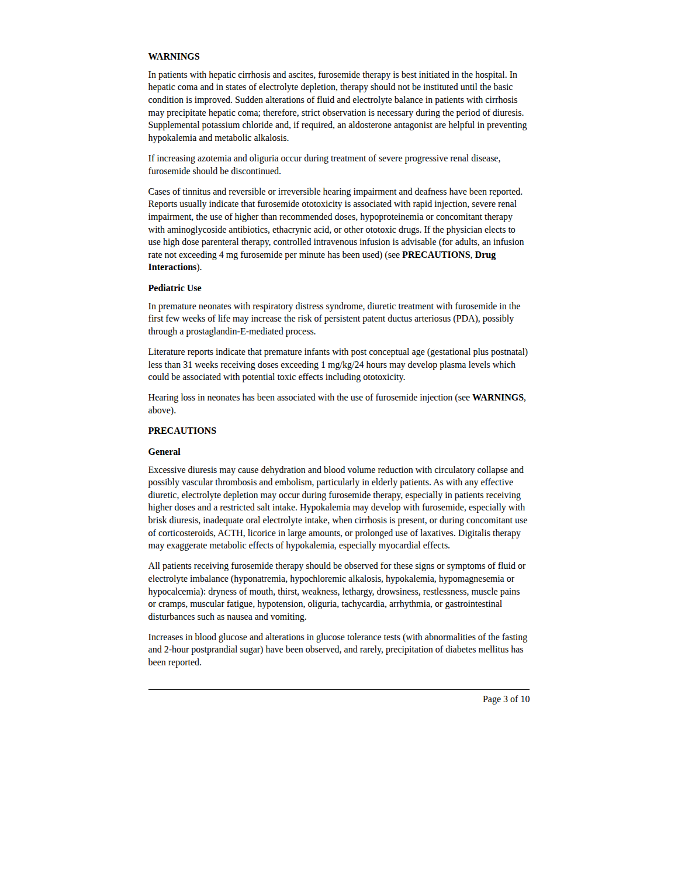WARNINGS
In patients with hepatic cirrhosis and ascites, furosemide therapy is best initiated in the hospital. In hepatic coma and in states of electrolyte depletion, therapy should not be instituted until the basic condition is improved. Sudden alterations of fluid and electrolyte balance in patients with cirrhosis may precipitate hepatic coma; therefore, strict observation is necessary during the period of diuresis. Supplemental potassium chloride and, if required, an aldosterone antagonist are helpful in preventing hypokalemia and metabolic alkalosis.
If increasing azotemia and oliguria occur during treatment of severe progressive renal disease, furosemide should be discontinued.
Cases of tinnitus and reversible or irreversible hearing impairment and deafness have been reported. Reports usually indicate that furosemide ototoxicity is associated with rapid injection, severe renal impairment, the use of higher than recommended doses, hypoproteinemia or concomitant therapy with aminoglycoside antibiotics, ethacrynic acid, or other ototoxic drugs. If the physician elects to use high dose parenteral therapy, controlled intravenous infusion is advisable (for adults, an infusion rate not exceeding 4 mg furosemide per minute has been used) (see PRECAUTIONS, Drug Interactions).
Pediatric Use
In premature neonates with respiratory distress syndrome, diuretic treatment with furosemide in the first few weeks of life may increase the risk of persistent patent ductus arteriosus (PDA), possibly through a prostaglandin-E-mediated process.
Literature reports indicate that premature infants with post conceptual age (gestational plus postnatal) less than 31 weeks receiving doses exceeding 1 mg/kg/24 hours may develop plasma levels which could be associated with potential toxic effects including ototoxicity.
Hearing loss in neonates has been associated with the use of furosemide injection (see WARNINGS, above).
PRECAUTIONS
General
Excessive diuresis may cause dehydration and blood volume reduction with circulatory collapse and possibly vascular thrombosis and embolism, particularly in elderly patients. As with any effective diuretic, electrolyte depletion may occur during furosemide therapy, especially in patients receiving higher doses and a restricted salt intake. Hypokalemia may develop with furosemide, especially with brisk diuresis, inadequate oral electrolyte intake, when cirrhosis is present, or during concomitant use of corticosteroids, ACTH, licorice in large amounts, or prolonged use of laxatives. Digitalis therapy may exaggerate metabolic effects of hypokalemia, especially myocardial effects.
All patients receiving furosemide therapy should be observed for these signs or symptoms of fluid or electrolyte imbalance (hyponatremia, hypochloremic alkalosis, hypokalemia, hypomagnesemia or hypocalcemia): dryness of mouth, thirst, weakness, lethargy, drowsiness, restlessness, muscle pains or cramps, muscular fatigue, hypotension, oliguria, tachycardia, arrhythmia, or gastrointestinal disturbances such as nausea and vomiting.
Increases in blood glucose and alterations in glucose tolerance tests (with abnormalities of the fasting and 2-hour postprandial sugar) have been observed, and rarely, precipitation of diabetes mellitus has been reported.
Page 3 of 10